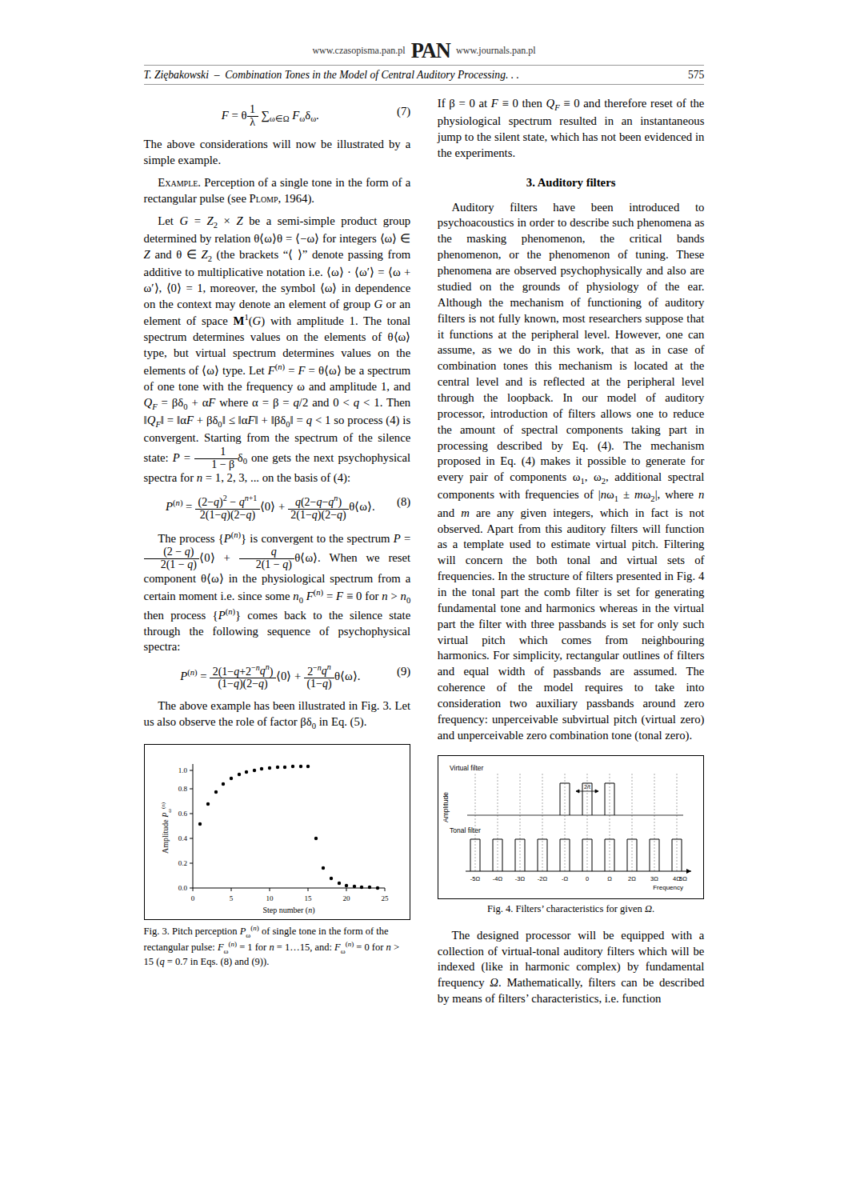www.czasopisma.pan.pl PAN www.journals.pan.pl
T. Ziębakowski – Combination Tones in the Model of Central Auditory Processing. . . 575
(7) F = θ1 λ ∑ω∈Ω Fωδω.
The above considerations will now be illustrated by a simple example.
Example. Perception of a single tone in the form of a rectangular pulse (see Plomp, 1964).
Let G = Z2 × Z be a semi-simple product group determined by relation θ⟨ω⟩θ = ⟨−ω⟩ for integers ⟨ω⟩ ∈ Z and θ ∈ Z2 (the brackets “⟨ ⟩” denote passing from additive to multiplicative notation i.e. ⟨ω⟩ · ⟨ω′⟩ = ⟨ω + ω′⟩, ⟨0⟩ = 1, moreover, the symbol ⟨ω⟩ in dependence on the context may denote an element of group G or an element of space M1(G) with amplitude 1. The tonal spectrum determines values on the elements of θ⟨ω⟩ type, but virtual spectrum determines values on the elements of ⟨ω⟩ type. Let F(n) = F = θ⟨ω⟩ be a spectrum of one tone with the frequency ω and amplitude 1, and QF = βδ0 + αF where α = β = q/2 and 0 < q < 1. Then ‖QF‖ = ‖αF + βδ0‖ ≤ ‖αF‖ + ‖βδ0‖ = q < 1 so process (4) is convergent. Starting from the spectrum of the silence state: P = 11 − βδ0 one gets the next psychophysical spectra for n = 1, 2, 3, ... on the basis of (4):
(8) P(n) = (2−q)2 − qn+12(1−q)(2−q)⟨0⟩ + q(2−q−qn) 2(1−q)(2−q) θ⟨ω⟩.
The process {P(n)} is convergent to the spectrum P = (2 − q) 2(1 − q)⟨0⟩ + q 2(1 − q) θ⟨ω⟩. When we reset component θ⟨ω⟩ in the physiological spectrum from a certain moment i.e. since some n0 F(n) = F ≡ 0 for n > n0 then process {P(n)} comes back to the silence state through the following sequence of psychophysical spectra:
(9) P(n) = 2(1−q+2−nqn)(1−q)(2−q)⟨0⟩ + 2−nqn(1−q) θ⟨ω⟩.
The above example has been illustrated in Fig. 3. Let us also observe the role of factor βδ0 in Eq. (5).
0.0 0.2 0.4 0.6 0.8 1.0 0 5 10 15 20 25 Step number (n) Amplitude Pω(n)
Fig. 3. Pitch perception Pω(n) of single tone in the form of the rectangular pulse: Fω(n) = 1 for n = 1…15, and: Fω(n) = 0 for n > 15 (q = 0.7 in Eqs. (8) and (9)).
If β = 0 at F ≡ 0 then QF ≡ 0 and therefore reset of the physiological spectrum resulted in an instantaneous jump to the silent state, which has not been evidenced in the experiments.
3. Auditory filters
Auditory filters have been introduced to psychoacoustics in order to describe such phenomena as the masking phenomenon, the critical bands phenomenon, or the phenomenon of tuning. These phenomena are observed psychophysically and also are studied on the grounds of physiology of the ear. Although the mechanism of functioning of auditory filters is not fully known, most researchers suppose that it functions at the peripheral level. However, one can assume, as we do in this work, that as in case of combination tones this mechanism is located at the central level and is reflected at the peripheral level through the loopback. In our model of auditory processor, introduction of filters allows one to reduce the amount of spectral components taking part in processing described by Eq. (4). The mechanism proposed in Eq. (4) makes it possible to generate for every pair of components ω1, ω2, additional spectral components with frequencies of |nω1 ± mω2|, where n and m are any given integers, which in fact is not observed. Apart from this auditory filters will function as a template used to estimate virtual pitch. Filtering will concern the both tonal and virtual sets of frequencies. In the structure of filters presented in Fig. 4 in the tonal part the comb filter is set for generating fundamental tone and harmonics whereas in the virtual part the filter with three passbands is set for only such virtual pitch which comes from neighbouring harmonics. For simplicity, rectangular outlines of filters and equal width of passbands are assumed. The coherence of the model requires to take into consideration two auxiliary passbands around zero frequency: unperceivable subvirtual pitch (virtual zero) and unperceivable zero combination tone (tonal zero).
Virtual filter Tonal filter Amplitude 2/t -5Ω -4Ω -3Ω -2Ω -Ω 0 Ω 2Ω 3Ω 4Ω Frequency 5Ω
Fig. 4. Filters’ characteristics for given Ω.
The designed processor will be equipped with a collection of virtual-tonal auditory filters which will be indexed (like in harmonic complex) by fundamental frequency Ω. Mathematically, filters can be described by means of filters’ characteristics, i.e. function